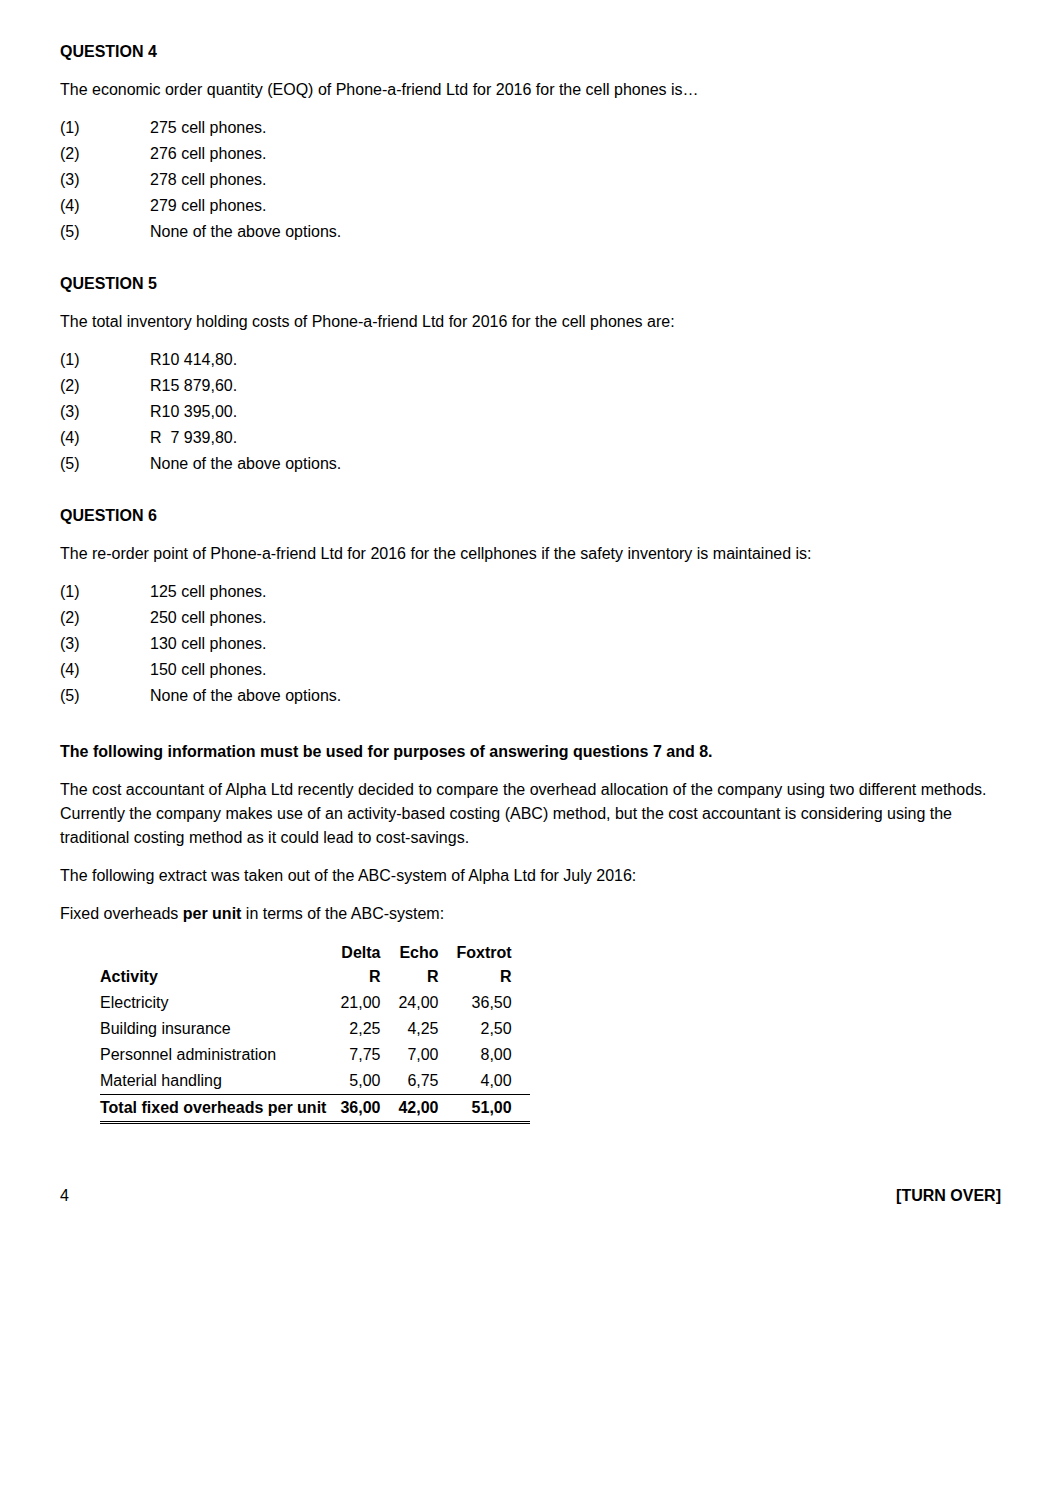QUESTION 4
The economic order quantity (EOQ) of Phone-a-friend Ltd for 2016 for the cell phones is…
(1) 275 cell phones.
(2) 276 cell phones.
(3) 278 cell phones.
(4) 279 cell phones.
(5) None of the above options.
QUESTION 5
The total inventory holding costs of Phone-a-friend Ltd for 2016 for the cell phones are:
(1) R10 414,80.
(2) R15 879,60.
(3) R10 395,00.
(4) R 7 939,80.
(5) None of the above options.
QUESTION 6
The re-order point of Phone-a-friend Ltd for 2016 for the cellphones if the safety inventory is maintained is:
(1) 125 cell phones.
(2) 250 cell phones.
(3) 130 cell phones.
(4) 150 cell phones.
(5) None of the above options.
The following information must be used for purposes of answering questions 7 and 8.
The cost accountant of Alpha Ltd recently decided to compare the overhead allocation of the company using two different methods. Currently the company makes use of an activity-based costing (ABC) method, but the cost accountant is considering using the traditional costing method as it could lead to cost-savings.
The following extract was taken out of the ABC-system of Alpha Ltd for July 2016:
Fixed overheads per unit in terms of the ABC-system:
| Activity | Delta R | Echo R | Foxtrot R |
| --- | --- | --- | --- |
| Electricity | 21,00 | 24,00 | 36,50 |
| Building insurance | 2,25 | 4,25 | 2,50 |
| Personnel administration | 7,75 | 7,00 | 8,00 |
| Material handling | 5,00 | 6,75 | 4,00 |
| Total fixed overheads per unit | 36,00 | 42,00 | 51,00 |
4 [TURN OVER]